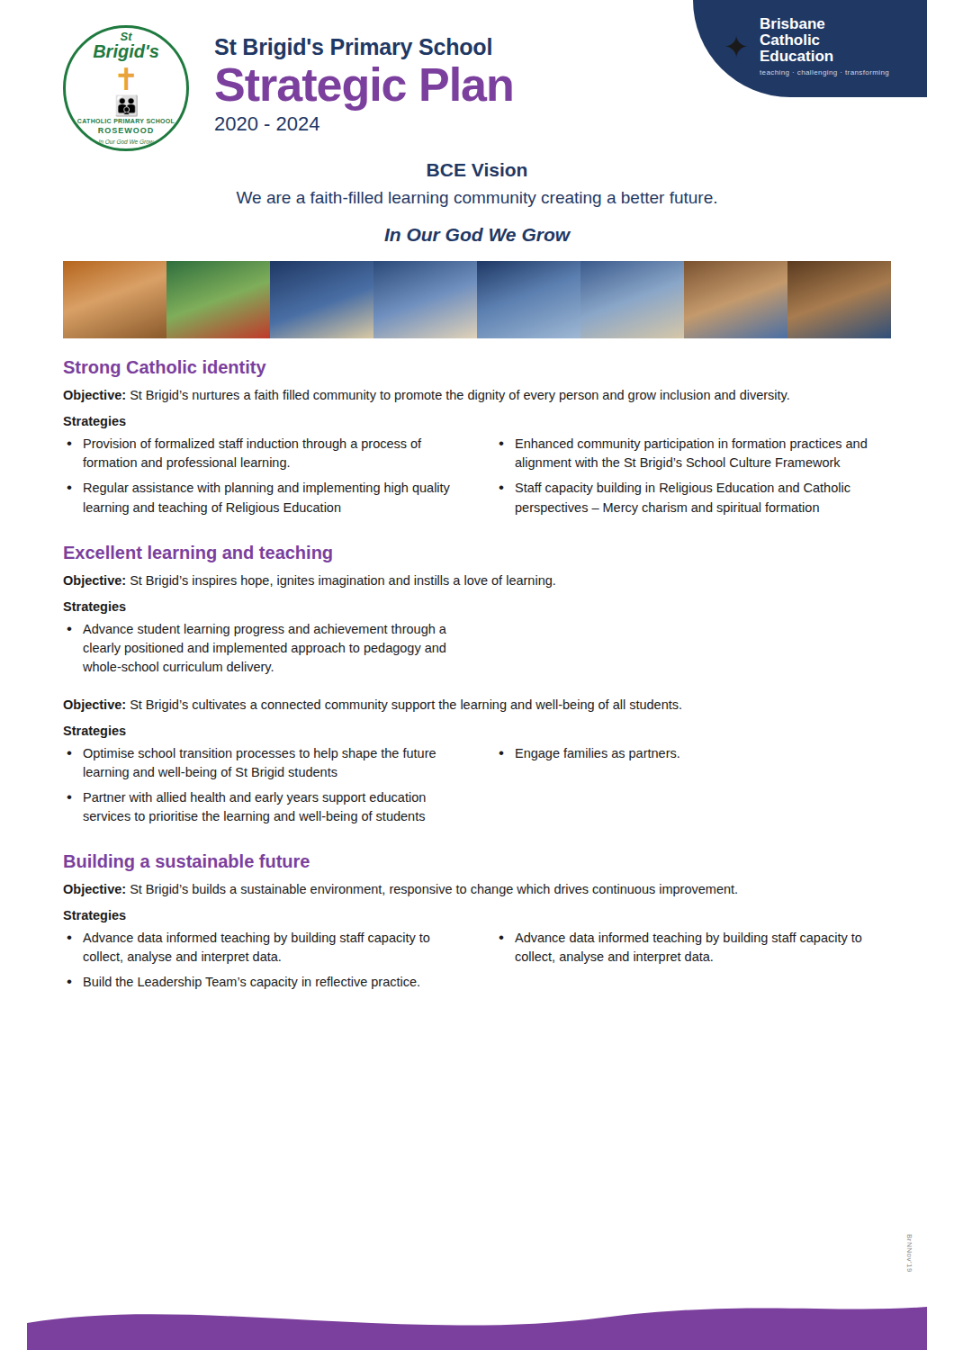St
Brigid's
✝
👪
CATHOLIC PRIMARY SCHOOL
ROSEWOOD
In Our God We Grow
St Brigid's Primary School
Strategic Plan
2020 - 2024
✦
Brisbane
Catholic
Education
teaching · challenging · transforming
BCE Vision
We are a faith-filled learning community creating a better future.
In Our God We Grow
Strong Catholic identity
Objective: St Brigid’s nurtures a faith filled community to promote the dignity of every person and grow inclusion and diversity.
Strategies
Provision of formalized staff induction through a process of formation and professional learning.
Regular assistance with planning and implementing high quality learning and teaching of Religious Education
Enhanced community participation in formation practices and alignment with the St Brigid’s School Culture Framework
Staff capacity building in Religious Education and Catholic perspectives – Mercy charism and spiritual formation
Excellent learning and teaching
Objective: St Brigid’s inspires hope, ignites imagination and instills a love of learning.
Strategies
Advance student learning progress and achievement through a clearly positioned and implemented approach to pedagogy and whole-school curriculum delivery.
Objective: St Brigid’s cultivates a connected community support the learning and well-being of all students.
Strategies
Optimise school transition processes to help shape the future learning and well-being of St Brigid students
Partner with allied health and early years support education services to prioritise the learning and well-being of students
Engage families as partners.
Building a sustainable future
Objective: St Brigid’s builds a sustainable environment, responsive to change which drives continuous improvement.
Strategies
Advance data informed teaching by building staff capacity to collect, analyse and interpret data.
Build the Leadership Team’s capacity in reflective practice.
Advance data informed teaching by building staff capacity to collect, analyse and interpret data.
BrNNov'19